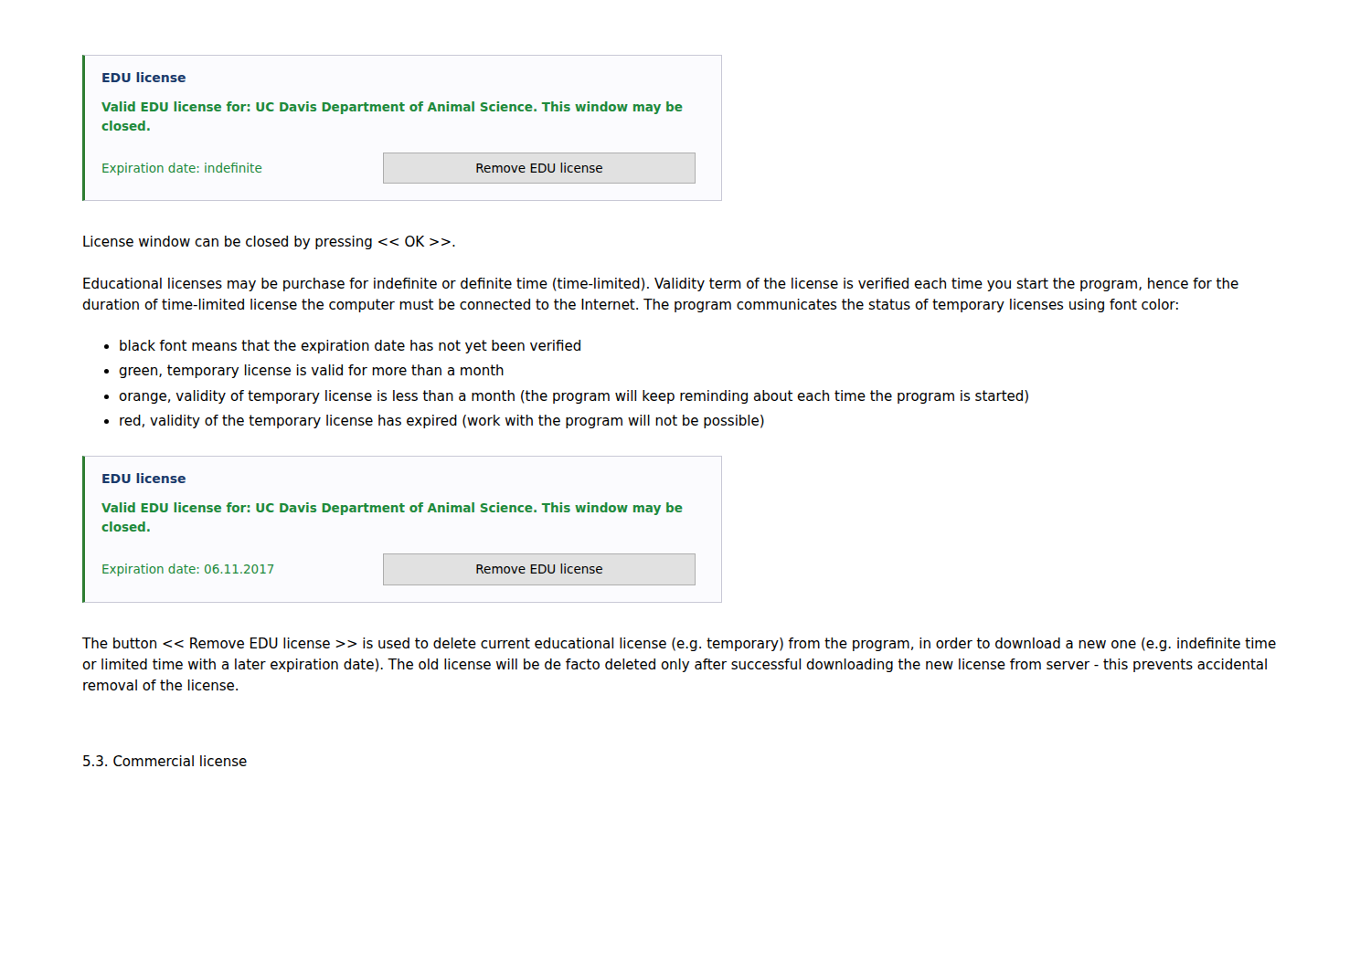EDU license
Valid EDU license for: UC Davis Department of Animal Science. This window may be closed.
Expiration date: indefinite
Remove EDU license
License window can be closed by pressing << OK >>.
Educational licenses may be purchase for indefinite or definite time (time-limited). Validity term of the license is verified each time you start the program, hence for the duration of time-limited license the computer must be connected to the Internet. The program communicates the status of temporary licenses using font color:
black font means that the expiration date has not yet been verified
green, temporary license is valid for more than a month
orange, validity of temporary license is less than a month (the program will keep reminding about each time the program is started)
red, validity of the temporary license has expired (work with the program will not be possible)
EDU license
Valid EDU license for: UC Davis Department of Animal Science. This window may be closed.
Expiration date: 06.11.2017
Remove EDU license
The button << Remove EDU license >> is used to delete current educational license (e.g. temporary) from the program, in order to download a new one (e.g. indefinite time or limited time with a later expiration date). The old license will be de facto deleted only after successful downloading the new license from server - this prevents accidental removal of the license.
5.3. Commercial license